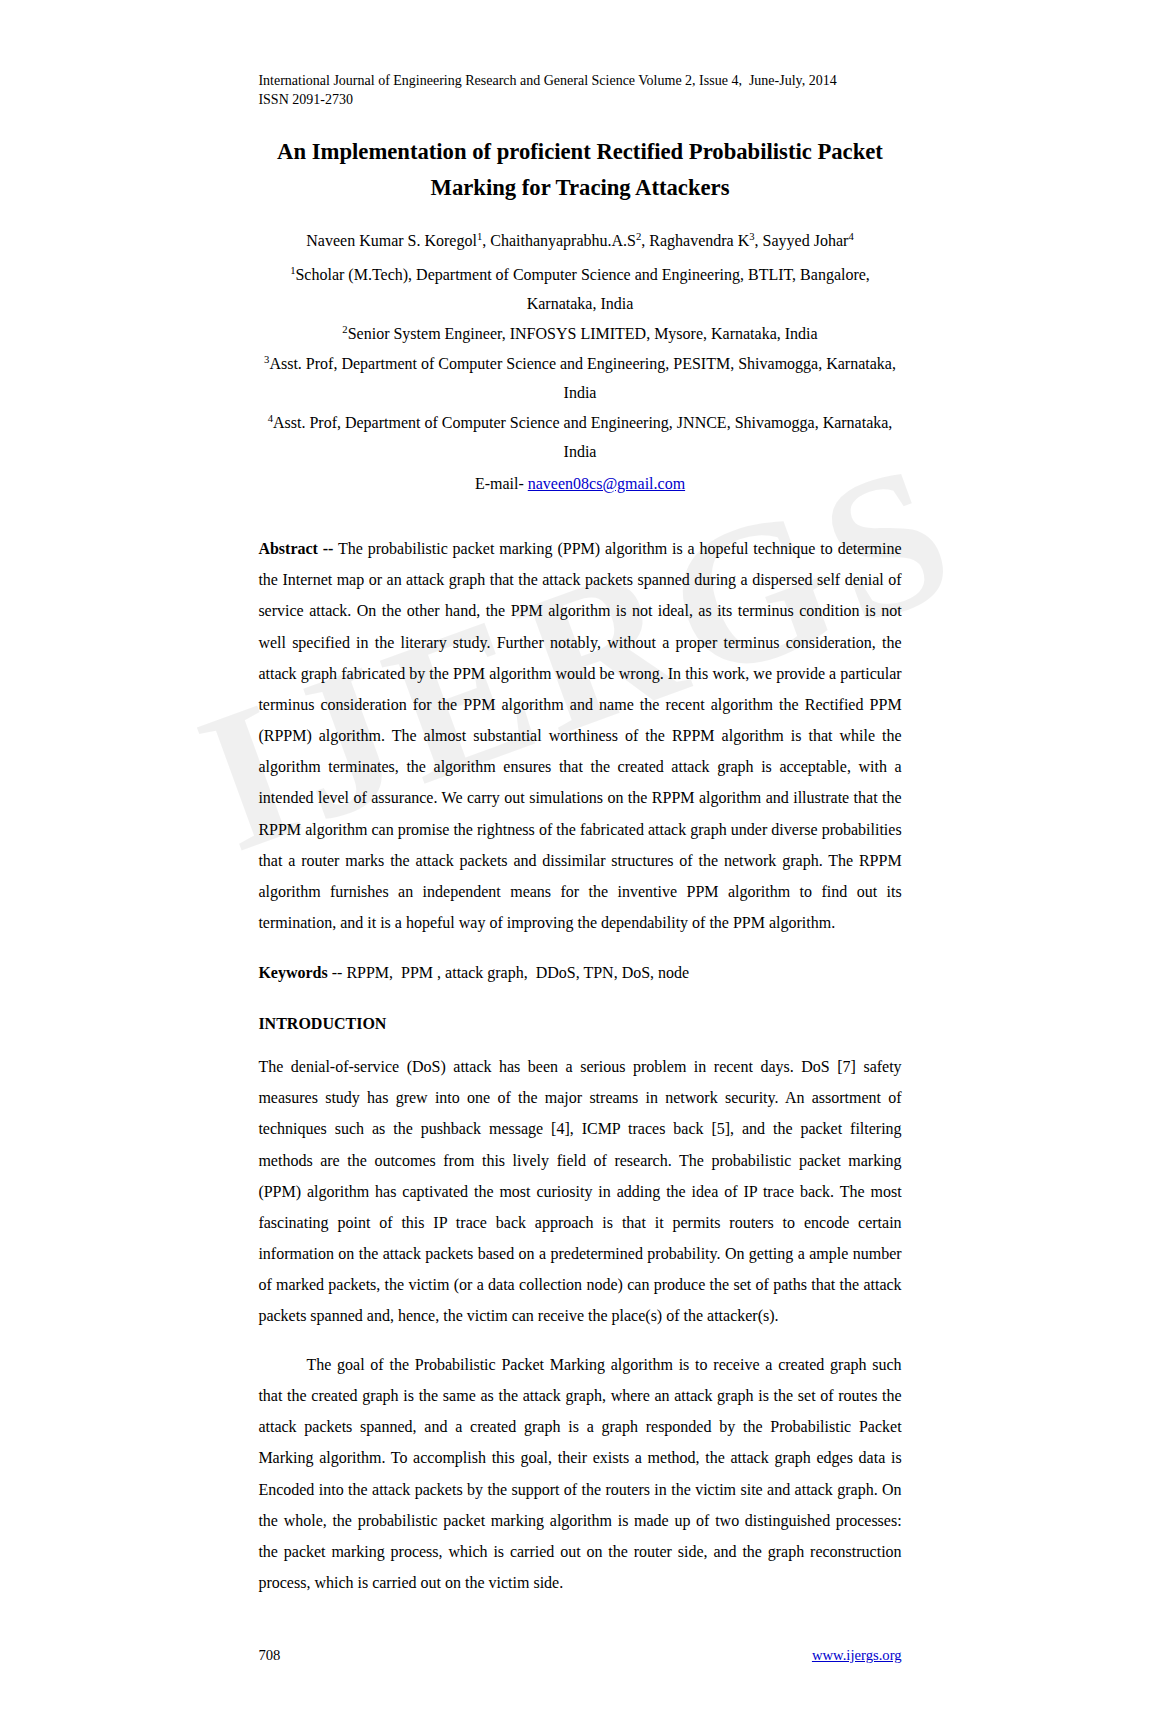IJERGS
International Journal of Engineering Research and General Science Volume 2, Issue 4, June-July, 2014
ISSN 2091-2730
An Implementation of proficient Rectified Probabilistic Packet Marking for Tracing Attackers
Naveen Kumar S. Koregol1, Chaithanyaprabhu.A.S2, Raghavendra K3, Sayyed Johar4
1Scholar (M.Tech), Department of Computer Science and Engineering, BTLIT, Bangalore, Karnataka, India
2Senior System Engineer, INFOSYS LIMITED, Mysore, Karnataka, India
3Asst. Prof, Department of Computer Science and Engineering, PESITM, Shivamogga, Karnataka, India
4Asst. Prof, Department of Computer Science and Engineering, JNNCE, Shivamogga, Karnataka, India
E-mail- naveen08cs@gmail.com
Abstract -- The probabilistic packet marking (PPM) algorithm is a hopeful technique to determine the Internet map or an attack graph that the attack packets spanned during a dispersed self denial of service attack. On the other hand, the PPM algorithm is not ideal, as its terminus condition is not well specified in the literary study. Further notably, without a proper terminus consideration, the attack graph fabricated by the PPM algorithm would be wrong. In this work, we provide a particular terminus consideration for the PPM algorithm and name the recent algorithm the Rectified PPM (RPPM) algorithm. The almost substantial worthiness of the RPPM algorithm is that while the algorithm terminates, the algorithm ensures that the created attack graph is acceptable, with a intended level of assurance. We carry out simulations on the RPPM algorithm and illustrate that the RPPM algorithm can promise the rightness of the fabricated attack graph under diverse probabilities that a router marks the attack packets and dissimilar structures of the network graph. The RPPM algorithm furnishes an independent means for the inventive PPM algorithm to find out its termination, and it is a hopeful way of improving the dependability of the PPM algorithm.
Keywords -- RPPM, PPM , attack graph, DDoS, TPN, DoS, node
INTRODUCTION
The denial-of-service (DoS) attack has been a serious problem in recent days. DoS [7] safety measures study has grew into one of the major streams in network security. An assortment of techniques such as the pushback message [4], ICMP traces back [5], and the packet filtering methods are the outcomes from this lively field of research. The probabilistic packet marking (PPM) algorithm has captivated the most curiosity in adding the idea of IP trace back. The most fascinating point of this IP trace back approach is that it permits routers to encode certain information on the attack packets based on a predetermined probability. On getting a ample number of marked packets, the victim (or a data collection node) can produce the set of paths that the attack packets spanned and, hence, the victim can receive the place(s) of the attacker(s).
The goal of the Probabilistic Packet Marking algorithm is to receive a created graph such that the created graph is the same as the attack graph, where an attack graph is the set of routes the attack packets spanned, and a created graph is a graph responded by the Probabilistic Packet Marking algorithm. To accomplish this goal, their exists a method, the attack graph edges data is Encoded into the attack packets by the support of the routers in the victim site and attack graph. On the whole, the probabilistic packet marking algorithm is made up of two distinguished processes: the packet marking process, which is carried out on the router side, and the graph reconstruction process, which is carried out on the victim side.
708 www.ijergs.org